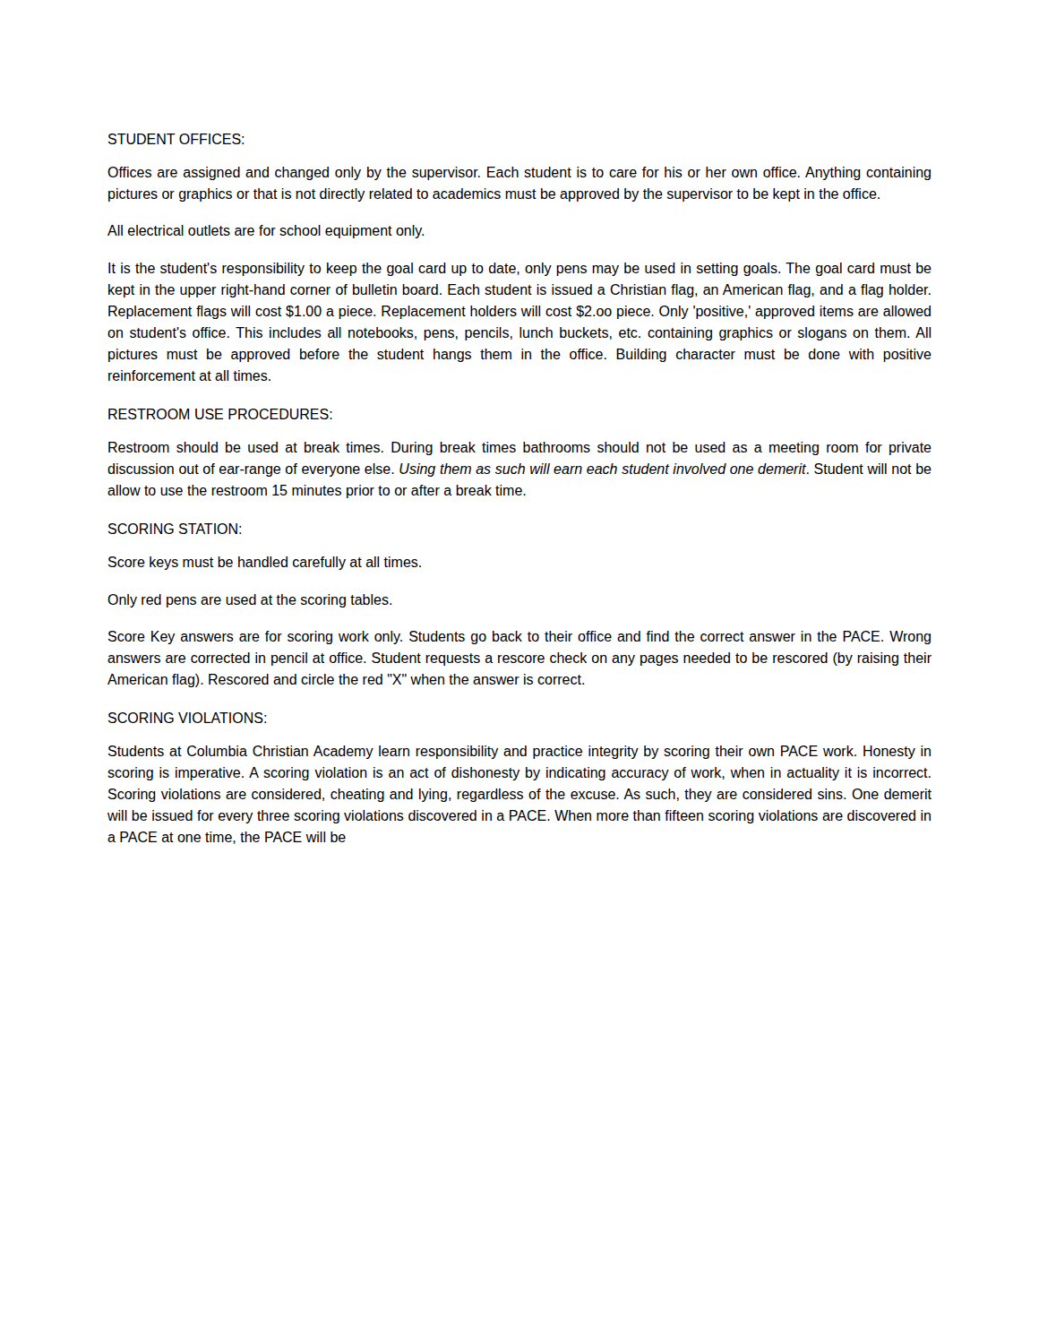STUDENT OFFICES:
Offices are assigned and changed only by the supervisor. Each student is to care for his or her own office. Anything containing pictures or graphics or that is not directly related to academics must be approved by the supervisor to be kept in the office.
All electrical outlets are for school equipment only.
It is the student's responsibility to keep the goal card up to date, only pens may be used in setting goals. The goal card must be kept in the upper right-hand corner of bulletin board. Each student is issued a Christian flag, an American flag, and a flag holder. Replacement flags will cost $1.00 a piece. Replacement holders will cost $2.oo piece. Only 'positive,' approved items are allowed on student's office. This includes all notebooks, pens, pencils, lunch buckets, etc. containing graphics or slogans on them. All pictures must be approved before the student hangs them in the office. Building character must be done with positive reinforcement at all times.
RESTROOM USE PROCEDURES:
Restroom should be used at break times. During break times bathrooms should not be used as a meeting room for private discussion out of ear-range of everyone else. Using them as such will earn each student involved one demerit. Student will not be allow to use the restroom 15 minutes prior to or after a break time.
SCORING STATION:
Score keys must be handled carefully at all times.
Only red pens are used at the scoring tables.
Score Key answers are for scoring work only. Students go back to their office and find the correct answer in the PACE. Wrong answers are corrected in pencil at office. Student requests a rescore check on any pages needed to be rescored (by raising their American flag). Rescored and circle the red "X" when the answer is correct.
SCORING VIOLATIONS:
Students at Columbia Christian Academy learn responsibility and practice integrity by scoring their own PACE work. Honesty in scoring is imperative. A scoring violation is an act of dishonesty by indicating accuracy of work, when in actuality it is incorrect. Scoring violations are considered, cheating and lying, regardless of the excuse. As such, they are considered sins. One demerit will be issued for every three scoring violations discovered in a PACE. When more than fifteen scoring violations are discovered in a PACE at one time, the PACE will be